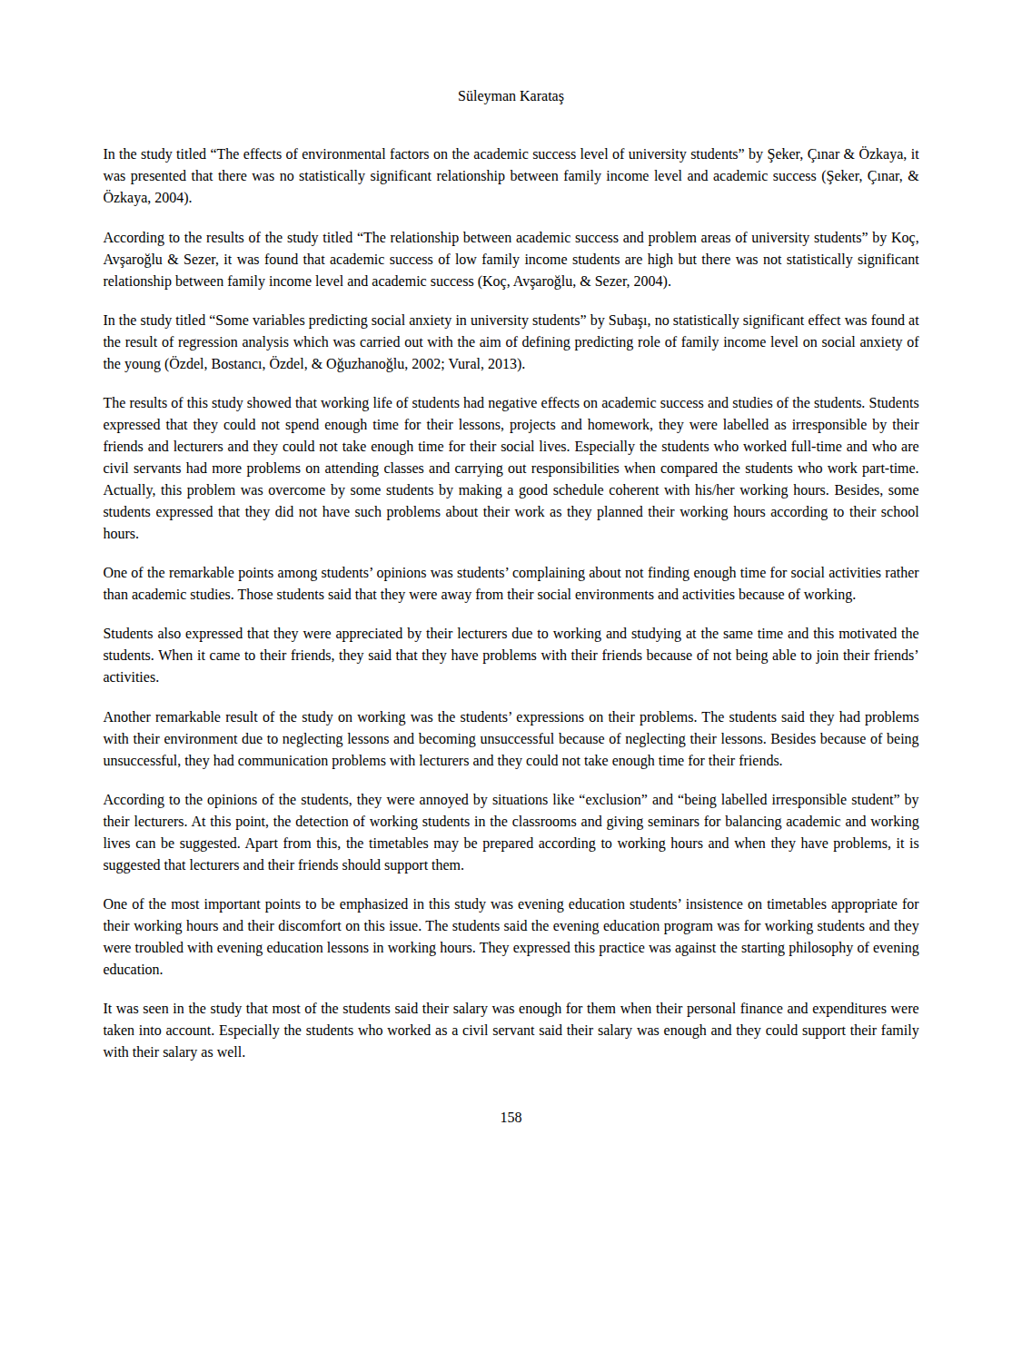Süleyman Karataş
In the study titled “The effects of environmental factors on the academic success level of university students” by Şeker, Çınar & Özkaya, it was presented that there was no statistically significant relationship between family income level and academic success (Şeker, Çınar, & Özkaya, 2004).
According to the results of the study titled “The relationship between academic success and problem areas of university students” by Koç, Avşaroğlu & Sezer, it was found that academic success of low family income students are high but there was not statistically significant relationship between family income level and academic success (Koç, Avşaroğlu, & Sezer, 2004).
In the study titled “Some variables predicting social anxiety in university students” by Subaşı, no statistically significant effect was found at the result of regression analysis which was carried out with the aim of defining predicting role of family income level on social anxiety of the young (Özdel, Bostancı, Özdel, & Oğuzhanoğlu, 2002; Vural, 2013).
The results of this study showed that working life of students had negative effects on academic success and studies of the students. Students expressed that they could not spend enough time for their lessons, projects and homework, they were labelled as irresponsible by their friends and lecturers and they could not take enough time for their social lives. Especially the students who worked full-time and who are civil servants had more problems on attending classes and carrying out responsibilities when compared the students who work part-time. Actually, this problem was overcome by some students by making a good schedule coherent with his/her working hours. Besides, some students expressed that they did not have such problems about their work as they planned their working hours according to their school hours.
One of the remarkable points among students’ opinions was students’ complaining about not finding enough time for social activities rather than academic studies. Those students said that they were away from their social environments and activities because of working.
Students also expressed that they were appreciated by their lecturers due to working and studying at the same time and this motivated the students. When it came to their friends, they said that they have problems with their friends because of not being able to join their friends’ activities.
Another remarkable result of the study on working was the students’ expressions on their problems. The students said they had problems with their environment due to neglecting lessons and becoming unsuccessful because of neglecting their lessons. Besides because of being unsuccessful, they had communication problems with lecturers and they could not take enough time for their friends.
According to the opinions of the students, they were annoyed by situations like “exclusion” and “being labelled irresponsible student” by their lecturers. At this point, the detection of working students in the classrooms and giving seminars for balancing academic and working lives can be suggested. Apart from this, the timetables may be prepared according to working hours and when they have problems, it is suggested that lecturers and their friends should support them.
One of the most important points to be emphasized in this study was evening education students’ insistence on timetables appropriate for their working hours and their discomfort on this issue. The students said the evening education program was for working students and they were troubled with evening education lessons in working hours. They expressed this practice was against the starting philosophy of evening education.
It was seen in the study that most of the students said their salary was enough for them when their personal finance and expenditures were taken into account. Especially the students who worked as a civil servant said their salary was enough and they could support their family with their salary as well.
158